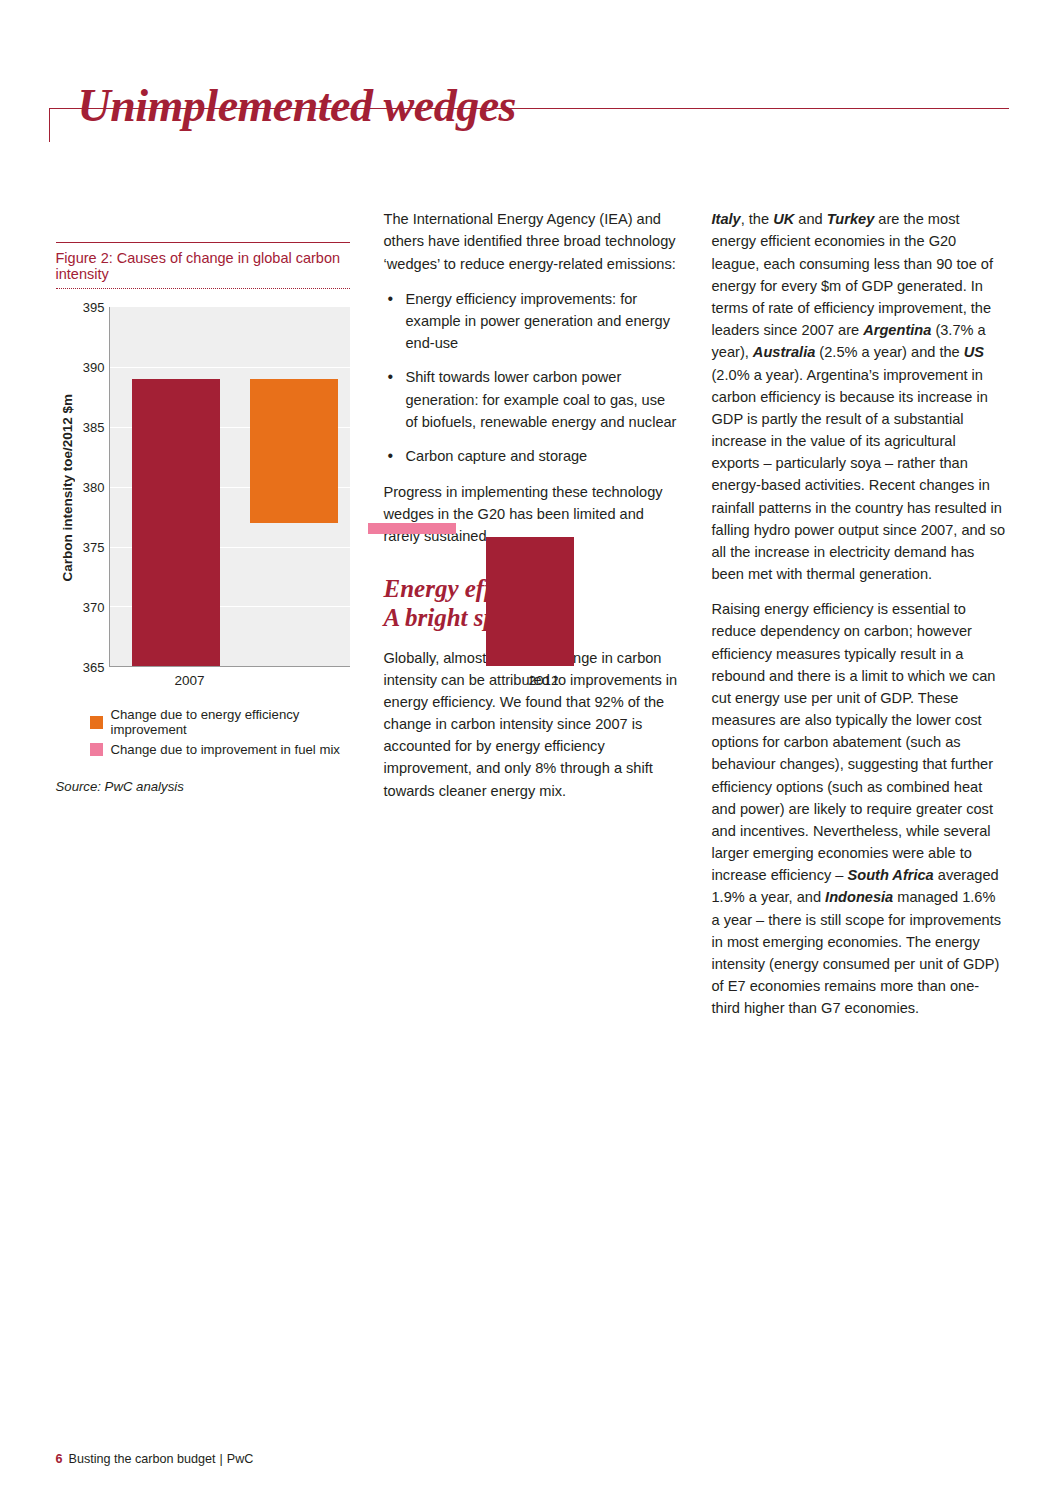Unimplemented wedges
Figure 2: Causes of change in global carbon intensity
Carbon intensity toe/2012 $m
395 390 385 380 375 370 365
2007 2012
Change due to energy efficiency improvement
Change due to improvement in fuel mix
Source: PwC analysis
The International Energy Agency (IEA) and others have identified three broad technology ‘wedges’ to reduce energy-related emissions:
Energy efficiency improvements: for example in power generation and energy end-use
Shift towards lower carbon power generation: for example coal to gas, use of biofuels, renewable energy and nuclear
Carbon capture and storage
Progress in implementing these technology wedges in the G20 has been limited and rarely sustained.
Energy efficiency:
A bright spot
Globally, almost all of the change in carbon intensity can be attributed to improvements in energy efficiency. We found that 92% of the change in carbon intensity since 2007 is accounted for by energy efficiency improvement, and only 8% through a shift towards cleaner energy mix.
Italy, the UK and Turkey are the most energy efficient economies in the G20 league, each consuming less than 90 toe of energy for every $m of GDP generated. In terms of rate of efficiency improvement, the leaders since 2007 are Argentina (3.7% a year), Australia (2.5% a year) and the US (2.0% a year). Argentina’s improvement in carbon efficiency is because its increase in GDP is partly the result of a substantial increase in the value of its agricultural exports – particularly soya – rather than energy-based activities. Recent changes in rainfall patterns in the country has resulted in falling hydro power output since 2007, and so all the increase in electricity demand has been met with thermal generation.
Raising energy efficiency is essential to reduce dependency on carbon; however efficiency measures typically result in a rebound and there is a limit to which we can cut energy use per unit of GDP. These measures are also typically the lower cost options for carbon abatement (such as behaviour changes), suggesting that further efficiency options (such as combined heat and power) are likely to require greater cost and incentives. Nevertheless, while several larger emerging economies were able to increase efficiency – South Africa averaged 1.9% a year, and Indonesia managed 1.6% a year – there is still scope for improvements in most emerging economies. The energy intensity (energy consumed per unit of GDP) of E7 economies remains more than one-third higher than G7 economies.
6 Busting the carbon budget|PwC